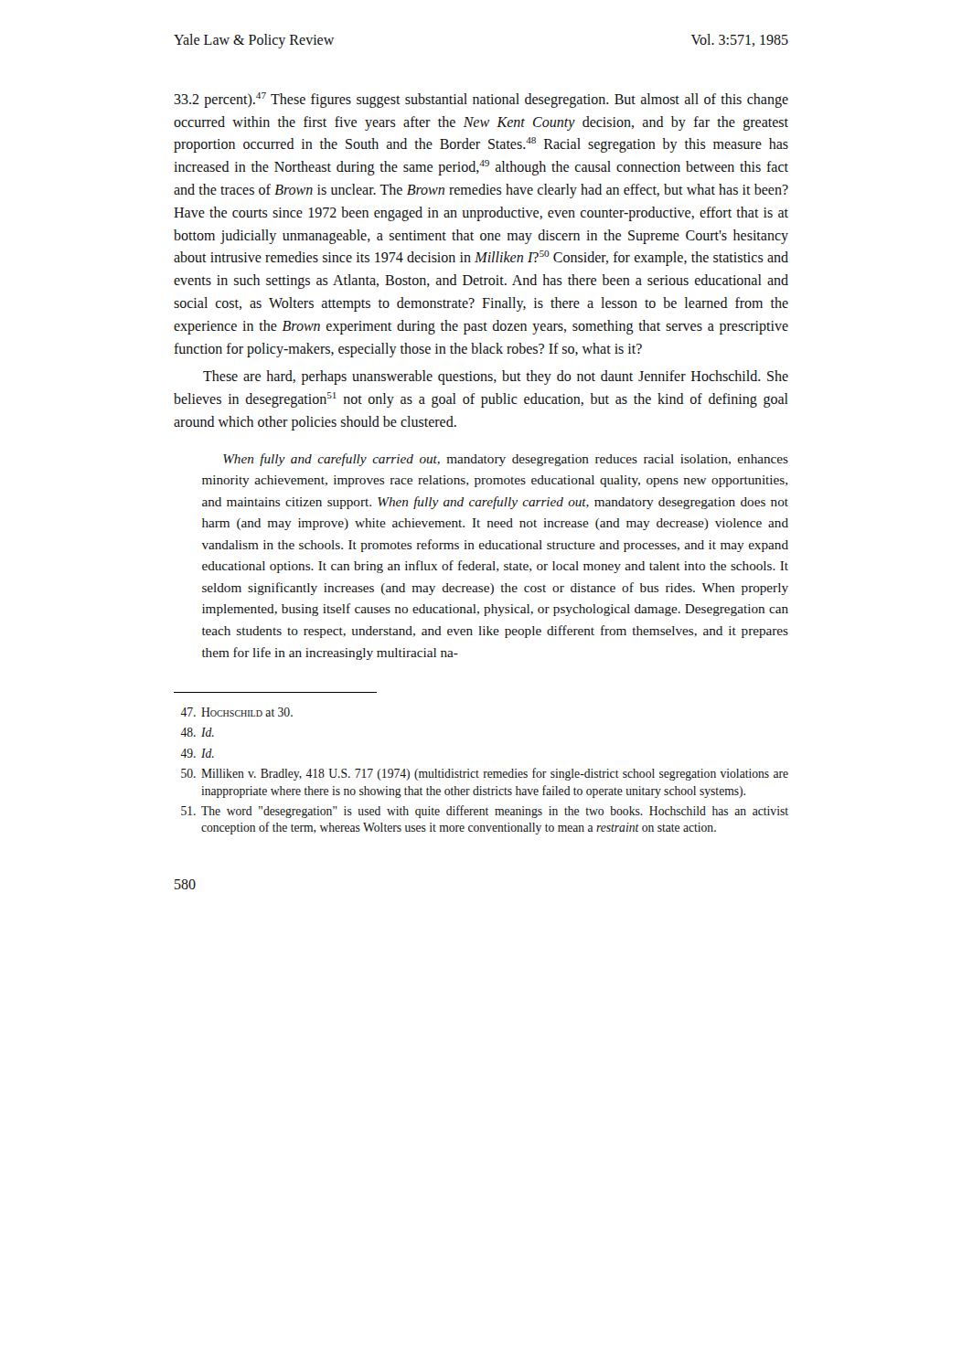Yale Law & Policy Review Vol. 3:571, 1985
33.2 percent).47 These figures suggest substantial national desegregation. But almost all of this change occurred within the first five years after the New Kent County decision, and by far the greatest proportion occurred in the South and the Border States.48 Racial segregation by this measure has increased in the Northeast during the same period,49 although the causal connection between this fact and the traces of Brown is unclear. The Brown remedies have clearly had an effect, but what has it been? Have the courts since 1972 been engaged in an unproductive, even counter-productive, effort that is at bottom judicially unmanageable, a sentiment that one may discern in the Supreme Court's hesitancy about intrusive remedies since its 1974 decision in Milliken I?50 Consider, for example, the statistics and events in such settings as Atlanta, Boston, and Detroit. And has there been a serious educational and social cost, as Wolters attempts to demonstrate? Finally, is there a lesson to be learned from the experience in the Brown experiment during the past dozen years, something that serves a prescriptive function for policy-makers, especially those in the black robes? If so, what is it?
These are hard, perhaps unanswerable questions, but they do not daunt Jennifer Hochschild. She believes in desegregation51 not only as a goal of public education, but as the kind of defining goal around which other policies should be clustered.
When fully and carefully carried out, mandatory desegregation reduces racial isolation, enhances minority achievement, improves race relations, promotes educational quality, opens new opportunities, and maintains citizen support. When fully and carefully carried out, mandatory desegregation does not harm (and may improve) white achievement. It need not increase (and may decrease) violence and vandalism in the schools. It promotes reforms in educational structure and processes, and it may expand educational options. It can bring an influx of federal, state, or local money and talent into the schools. It seldom significantly increases (and may decrease) the cost or distance of bus rides. When properly implemented, busing itself causes no educational, physical, or psychological damage. Desegregation can teach students to respect, understand, and even like people different from themselves, and it prepares them for life in an increasingly multiracial na-
47. Hochschild at 30.
48. Id.
49. Id.
50. Milliken v. Bradley, 418 U.S. 717 (1974) (multidistrict remedies for single-district school segregation violations are inappropriate where there is no showing that the other districts have failed to operate unitary school systems).
51. The word "desegregation" is used with quite different meanings in the two books. Hochschild has an activist conception of the term, whereas Wolters uses it more conventionally to mean a restraint on state action.
580